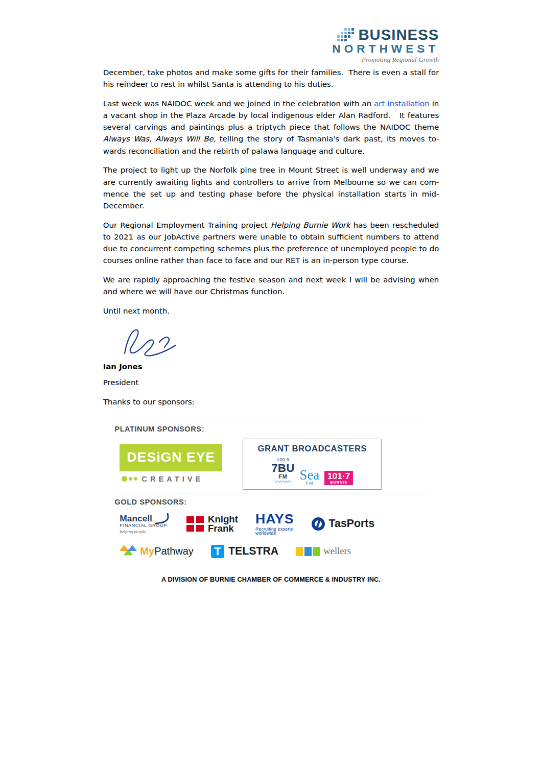BUSINESS
NORTHWEST
Promoting Regional Growth
December, take photos and make some gifts for their families. There is even a stall for his reindeer to rest in whilst Santa is attending to his duties.
Last week was NAIDOC week and we joined in the celebration with an art installation in a vacant shop in the Plaza Arcade by local indigenous elder Alan Radford. It features several carvings and paintings plus a triptych piece that follows the NAIDOC theme Always Was, Always Will Be, telling the story of Tasmania's dark past, its moves towards reconciliation and the rebirth of palawa language and culture.
The project to light up the Norfolk pine tree in Mount Street is well underway and we are currently awaiting lights and controllers to arrive from Melbourne so we can commence the set up and testing phase before the physical installation starts in mid-December.
Our Regional Employment Training project Helping Burnie Work has been rescheduled to 2021 as our JobActive partners were unable to obtain sufficient numbers to attend due to concurrent competing schemes plus the preference of unemployed people to do courses online rather than face to face and our RET is an in-person type course.
We are rapidly approaching the festive season and next week I will be advising when and where we will have our Christmas function.
Until next month.
Ian Jones
President
Thanks to our sponsors:
PLATINUM SPONSORS:
DESi GN EYE
CREATIVE
GRANT BROADCASTERS
100.9
7BU
FM
〰〰〰
Sea FM
101·7
BURNIE
GOLD SPONSORS:
Mancell
FINANCIAL GROUP
helping people...
Knight
Frank
HAYS
Recruiting experts
worldwide
TasPorts
My Pathway
TELSTRA
wellers
A DIVISION OF BURNIE CHAMBER OF COMMERCE & INDUSTRY INC.